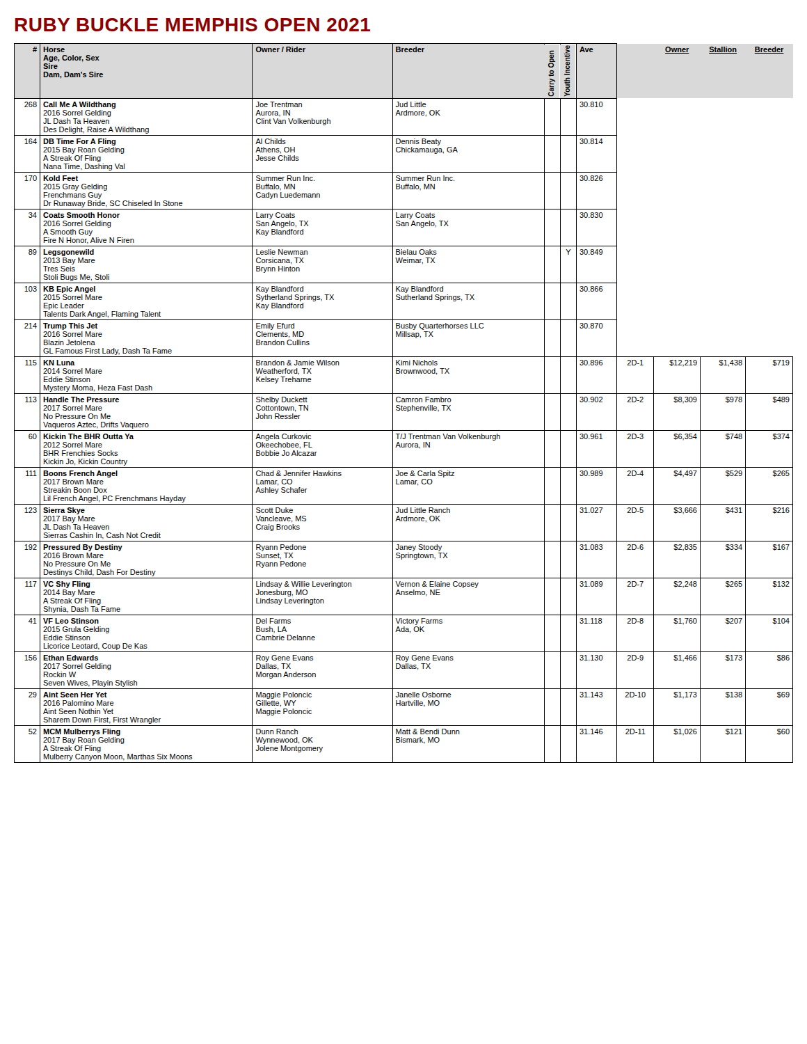RUBY BUCKLE MEMPHIS OPEN 2021
| # | Horse Age, Color, Sex Sire Dam, Dam's Sire | Owner / Rider | Breeder | Carry to Open | Youth Incentive | Ave | | Owner | Stallion | Breeder |
| --- | --- | --- | --- | --- | --- | --- | --- | --- | --- | --- |
| 268 | Call Me A Wildthang 2016 Sorrel Gelding JL Dash Ta Heaven Des Delight, Raise A Wildthang | Joe Trentman Aurora, IN Clint Van Volkenburgh | Jud Little Ardmore, OK | | | 30.810 | | | | |
| 164 | DB Time For A Fling 2015 Bay Roan Gelding A Streak Of Fling Nana Time, Dashing Val | Al Childs Athens, OH Jesse Childs | Dennis Beaty Chickamauga, GA | | | 30.814 | | | | |
| 170 | Kold Feet 2015 Gray Gelding Frenchmans Guy Dr Runaway Bride, SC Chiseled In Stone | Summer Run Inc. Buffalo, MN Cadyn Luedemann | Summer Run Inc. Buffalo, MN | | | 30.826 | | | | |
| 34 | Coats Smooth Honor 2016 Sorrel Gelding A Smooth Guy Fire N Honor, Alive N Firen | Larry Coats San Angelo, TX Kay Blandford | Larry Coats San Angelo, TX | | | 30.830 | | | | |
| 89 | Legsgonewild 2013 Bay Mare Tres Seis Stoli Bugs Me, Stoli | Leslie Newman Corsicana, TX Brynn Hinton | Bielau Oaks Weimar, TX | | Y | 30.849 | | | | |
| 103 | KB Epic Angel 2015 Sorrel Mare Epic Leader Talents Dark Angel, Flaming Talent | Kay Blandford Sytherland Springs, TX Kay Blandford | Kay Blandford Sutherland Springs, TX | | | 30.866 | | | | |
| 214 | Trump This Jet 2016 Sorrel Mare Blazin Jetolena GL Famous First Lady, Dash Ta Fame | Emily Efurd Clements, MD Brandon Cullins | Busby Quarterhorses LLC Millsap, TX | | | 30.870 | | | | |
| 115 | KN Luna 2014 Sorrel Mare Eddie Stinson Mystery Moma, Heza Fast Dash | Brandon & Jamie Wilson Weatherford, TX Kelsey Treharne | Kimi Nichols Brownwood, TX | | | 30.896 | 2D-1 | $12,219 | $1,438 | $719 |
| 113 | Handle The Pressure 2017 Sorrel Mare No Pressure On Me Vaqueros Aztec, Drifts Vaquero | Shelby Duckett Cottontown, TN John Ressler | Camron Fambro Stephenville, TX | | | 30.902 | 2D-2 | $8,309 | $978 | $489 |
| 60 | Kickin The BHR Outta Ya 2012 Sorrel Mare BHR Frenchies Socks Kickin Jo, Kickin Country | Angela Curkovic Okeechobee, FL Bobbie Jo Alcazar | T/J Trentman Van Volkenburgh Aurora, IN | | | 30.961 | 2D-3 | $6,354 | $748 | $374 |
| 111 | Boons French Angel 2017 Brown Mare Streakin Boon Dox Lil French Angel, PC Frenchmans Hayday | Chad & Jennifer Hawkins Lamar, CO Ashley Schafer | Joe & Carla Spitz Lamar, CO | | | 30.989 | 2D-4 | $4,497 | $529 | $265 |
| 123 | Sierra Skye 2017 Bay Mare JL Dash Ta Heaven Sierras Cashin In, Cash Not Credit | Scott Duke Vancleave, MS Craig Brooks | Jud Little Ranch Ardmore, OK | | | 31.027 | 2D-5 | $3,666 | $431 | $216 |
| 192 | Pressured By Destiny 2016 Brown Mare No Pressure On Me Destinys Child, Dash For Destiny | Ryann Pedone Sunset, TX Ryann Pedone | Janey Stoody Springtown, TX | | | 31.083 | 2D-6 | $2,835 | $334 | $167 |
| 117 | VC Shy Fling 2014 Bay Mare A Streak Of Fling Shynia, Dash Ta Fame | Lindsay & Willie Leverington Jonesburg, MO Lindsay Leverington | Vernon & Elaine Copsey Anselmo, NE | | | 31.089 | 2D-7 | $2,248 | $265 | $132 |
| 41 | VF Leo Stinson 2015 Grula Gelding Eddie Stinson Licorice Leotard, Coup De Kas | Del Farms Bush, LA Cambrie Delanne | Victory Farms Ada, OK | | | 31.118 | 2D-8 | $1,760 | $207 | $104 |
| 156 | Ethan Edwards 2017 Sorrel Gelding Rockin W Seven Wives, Playin Stylish | Roy Gene Evans Dallas, TX Morgan Anderson | Roy Gene Evans Dallas, TX | | | 31.130 | 2D-9 | $1,466 | $173 | $86 |
| 29 | Aint Seen Her Yet 2016 Palomino Mare Aint Seen Nothin Yet Sharem Down First, First Wrangler | Maggie Poloncic Gillette, WY Maggie Poloncic | Janelle Osborne Hartville, MO | | | 31.143 | 2D-10 | $1,173 | $138 | $69 |
| 52 | MCM Mulberrys Fling 2017 Bay Roan Gelding A Streak Of Fling Mulberry Canyon Moon, Marthas Six Moons | Dunn Ranch Wynnewood, OK Jolene Montgomery | Matt & Bendi Dunn Bismark, MO | | | 31.146 | 2D-11 | $1,026 | $121 | $60 |